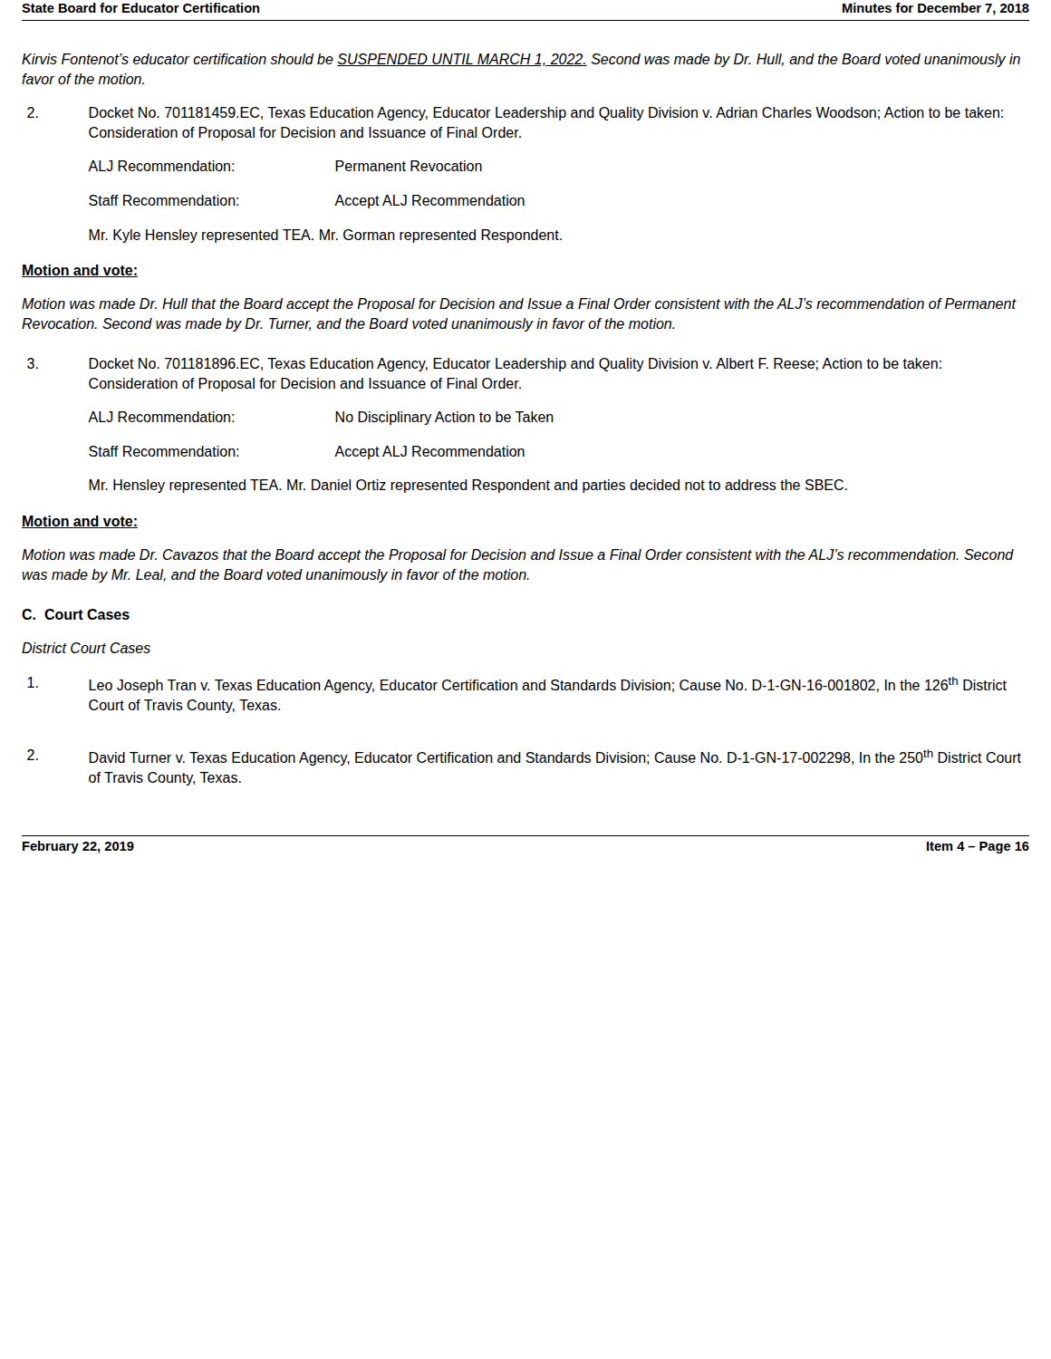State Board for Educator Certification Minutes for December 7, 2018
Kirvis Fontenot’s educator certification should be SUSPENDED UNTIL MARCH 1, 2022. Second was made by Dr. Hull, and the Board voted unanimously in favor of the motion.
2.
Docket No. 701181459.EC, Texas Education Agency, Educator Leadership and Quality Division v. Adrian Charles Woodson; Action to be taken: Consideration of Proposal for Decision and Issuance of Final Order.
ALJ Recommendation:
Permanent Revocation
Staff Recommendation:
Accept ALJ Recommendation
Mr. Kyle Hensley represented TEA. Mr. Gorman represented Respondent.
Motion and vote:
Motion was made Dr. Hull that the Board accept the Proposal for Decision and Issue a Final Order consistent with the ALJ’s recommendation of Permanent Revocation. Second was made by Dr. Turner, and the Board voted unanimously in favor of the motion.
3.
Docket No. 701181896.EC, Texas Education Agency, Educator Leadership and Quality Division v. Albert F. Reese; Action to be taken: Consideration of Proposal for Decision and Issuance of Final Order.
ALJ Recommendation:
No Disciplinary Action to be Taken
Staff Recommendation:
Accept ALJ Recommendation
Mr. Hensley represented TEA. Mr. Daniel Ortiz represented Respondent and parties decided not to address the SBEC.
Motion and vote:
Motion was made Dr. Cavazos that the Board accept the Proposal for Decision and Issue a Final Order consistent with the ALJ’s recommendation. Second was made by Mr. Leal, and the Board voted unanimously in favor of the motion.
C. Court Cases
District Court Cases
1.
Leo Joseph Tran v. Texas Education Agency, Educator Certification and Standards Division; Cause No. D-1-GN-16-001802, In the 126th District Court of Travis County, Texas.
2.
David Turner v. Texas Education Agency, Educator Certification and Standards Division; Cause No. D-1-GN-17-002298, In the 250th District Court of Travis County, Texas.
February 22, 2019 Item 4 – Page 16